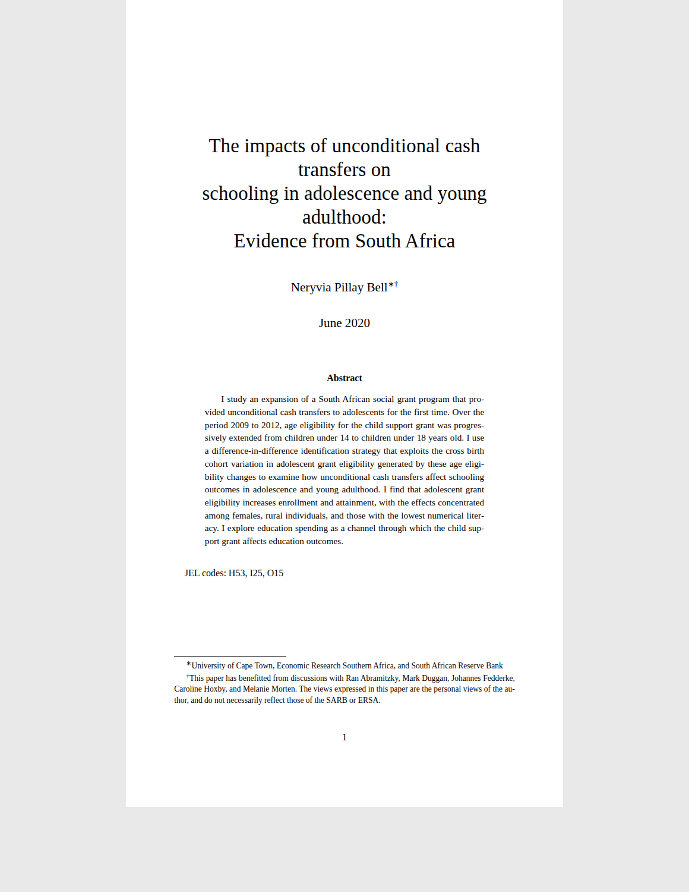The impacts of unconditional cash transfers on
schooling in adolescence and young adulthood:
Evidence from South Africa
Neryvia Pillay Bell∗†
June 2020
Abstract
I study an expansion of a South African social grant program that provided unconditional cash transfers to adolescents for the first time. Over the period 2009 to 2012, age eligibility for the child support grant was progressively extended from children under 14 to children under 18 years old. I use a difference-in-difference identification strategy that exploits the cross birth cohort variation in adolescent grant eligibility generated by these age eligibility changes to examine how unconditional cash transfers affect schooling outcomes in adolescence and young adulthood. I find that adolescent grant eligibility increases enrollment and attainment, with the effects concentrated among females, rural individuals, and those with the lowest numerical literacy. I explore education spending as a channel through which the child support grant affects education outcomes.
JEL codes: H53, I25, O15
∗University of Cape Town, Economic Research Southern Africa, and South African Reserve Bank
†This paper has benefitted from discussions with Ran Abramitzky, Mark Duggan, Johannes Fedderke, Caroline Hoxby, and Melanie Morten. The views expressed in this paper are the personal views of the author, and do not necessarily reflect those of the SARB or ERSA.
1